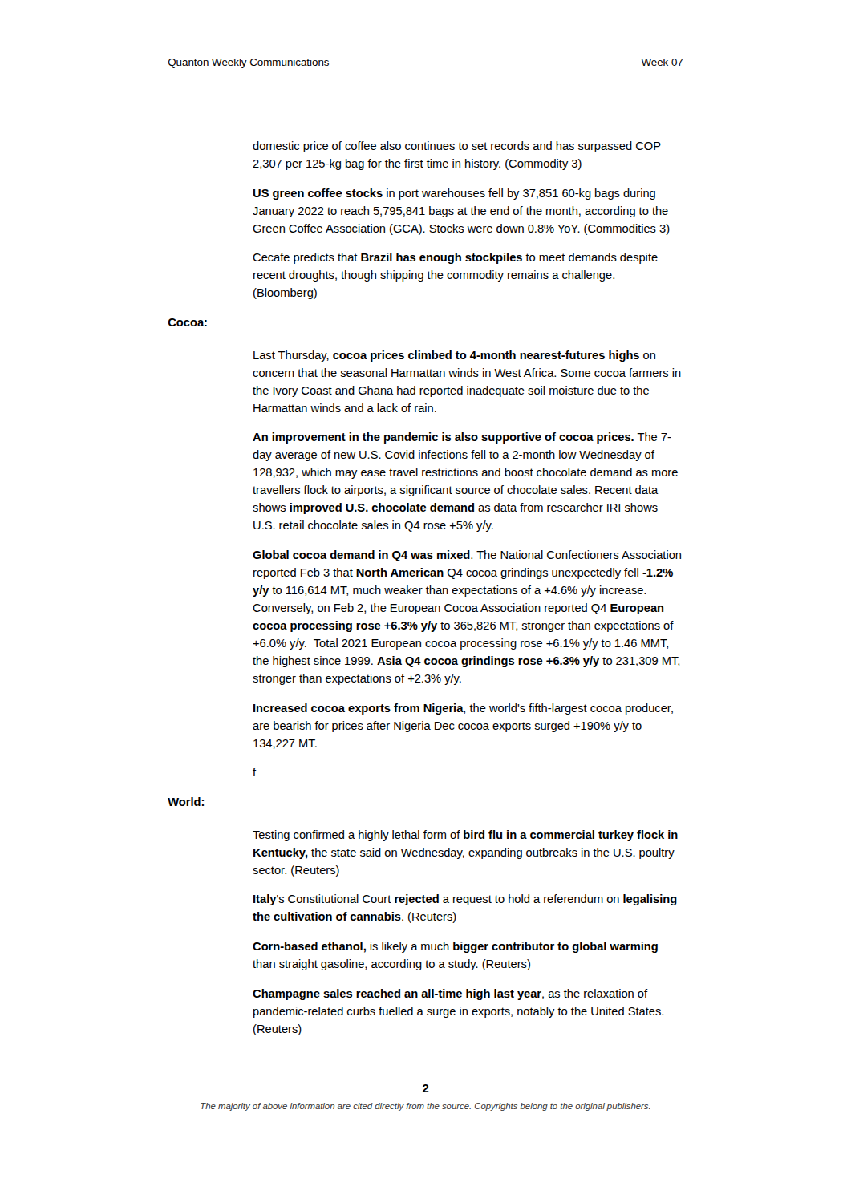Quanton Weekly Communications Week 07
domestic price of coffee also continues to set records and has surpassed COP 2,307 per 125-kg bag for the first time in history. (Commodity 3)
US green coffee stocks in port warehouses fell by 37,851 60-kg bags during January 2022 to reach 5,795,841 bags at the end of the month, according to the Green Coffee Association (GCA). Stocks were down 0.8% YoY. (Commodities 3)
Cecafe predicts that Brazil has enough stockpiles to meet demands despite recent droughts, though shipping the commodity remains a challenge. (Bloomberg)
Cocoa:
Last Thursday, cocoa prices climbed to 4-month nearest-futures highs on concern that the seasonal Harmattan winds in West Africa. Some cocoa farmers in the Ivory Coast and Ghana had reported inadequate soil moisture due to the Harmattan winds and a lack of rain.
An improvement in the pandemic is also supportive of cocoa prices. The 7-day average of new U.S. Covid infections fell to a 2-month low Wednesday of 128,932, which may ease travel restrictions and boost chocolate demand as more travellers flock to airports, a significant source of chocolate sales. Recent data shows improved U.S. chocolate demand as data from researcher IRI shows U.S. retail chocolate sales in Q4 rose +5% y/y.
Global cocoa demand in Q4 was mixed. The National Confectioners Association reported Feb 3 that North American Q4 cocoa grindings unexpectedly fell -1.2% y/y to 116,614 MT, much weaker than expectations of a +4.6% y/y increase. Conversely, on Feb 2, the European Cocoa Association reported Q4 European cocoa processing rose +6.3% y/y to 365,826 MT, stronger than expectations of +6.0% y/y. Total 2021 European cocoa processing rose +6.1% y/y to 1.46 MMT, the highest since 1999. Asia Q4 cocoa grindings rose +6.3% y/y to 231,309 MT, stronger than expectations of +2.3% y/y.
Increased cocoa exports from Nigeria, the world's fifth-largest cocoa producer, are bearish for prices after Nigeria Dec cocoa exports surged +190% y/y to 134,227 MT.
f
World:
Testing confirmed a highly lethal form of bird flu in a commercial turkey flock in Kentucky, the state said on Wednesday, expanding outbreaks in the U.S. poultry sector. (Reuters)
Italy's Constitutional Court rejected a request to hold a referendum on legalising the cultivation of cannabis. (Reuters)
Corn-based ethanol, is likely a much bigger contributor to global warming than straight gasoline, according to a study. (Reuters)
Champagne sales reached an all-time high last year, as the relaxation of pandemic-related curbs fuelled a surge in exports, notably to the United States. (Reuters)
2
The majority of above information are cited directly from the source. Copyrights belong to the original publishers.